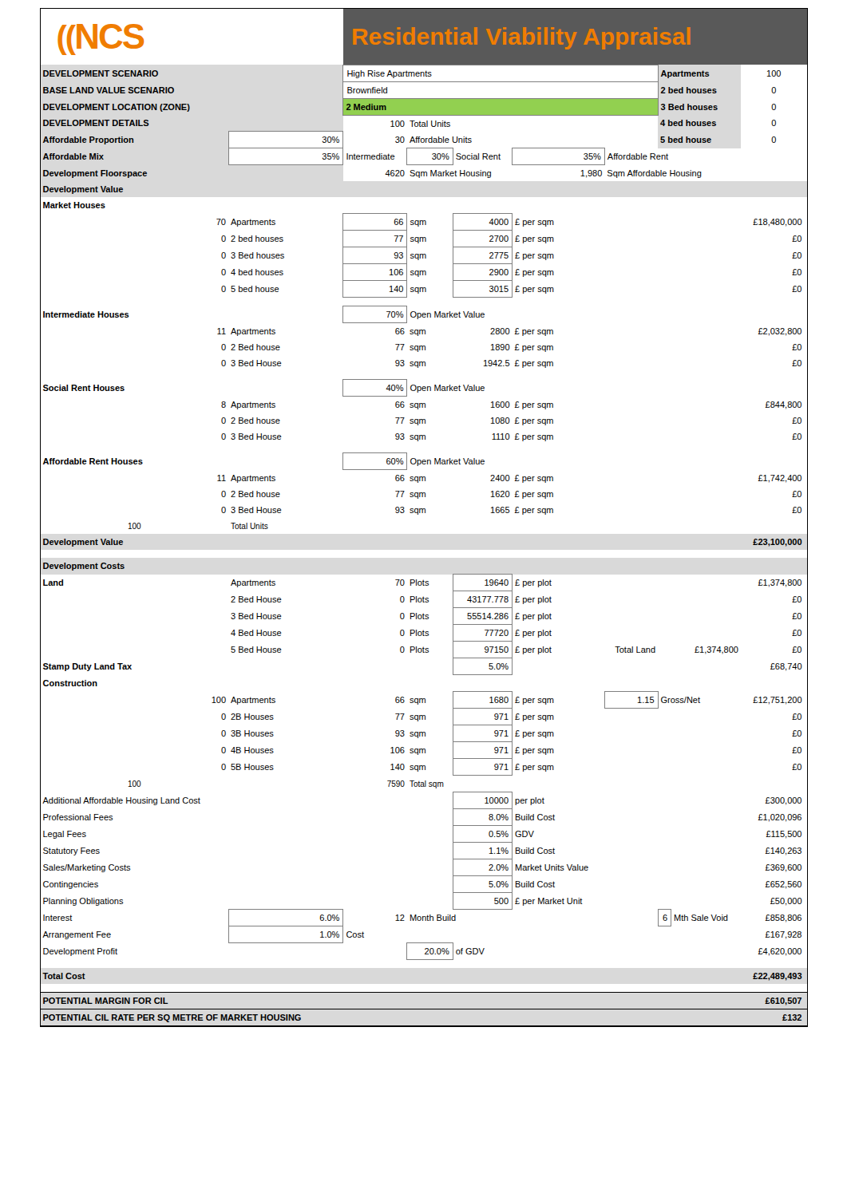| (( NCS | Residential Viability Appraisal |
| DEVELOPMENT SCENARIO | High Rise Apartments | Apartments | 100 |
| BASE LAND VALUE SCENARIO | Brownfield | 2 bed houses | 0 |
| DEVELOPMENT LOCATION (ZONE) | 2 Medium | 3 Bed houses | 0 |
| DEVELOPMENT DETAILS | 100 | Total Units | 4 bed houses | 0 |
| Affordable Proportion | 30% | 30 | Affordable Units | 5 bed house | 0 |
| Affordable Mix | 35% | Intermediate | 30% | Social Rent | 35% | Affordable Rent |
| Development Floorspace | 4620 | Sqm Market Housing | 1,980 | Sqm Affordable Housing |
| Development Value |
| Market Houses | |
| 70 | Apartments | 66 | sqm | 4000 | £ per sqm | | £18,480,000 |
| 0 | 2 bed houses | 77 | sqm | 2700 | £ per sqm | | £0 |
| 0 | 3 Bed houses | 93 | sqm | 2775 | £ per sqm | | £0 |
| 0 | 4 bed houses | 106 | sqm | 2900 | £ per sqm | | £0 |
| 0 | 5 bed house | 140 | sqm | 3015 | £ per sqm | | £0 |
| Intermediate Houses | 70% | Open Market Value | |
| 11 | Apartments | 66 | sqm | 2800 | £ per sqm | | £2,032,800 |
| 0 | 2 Bed house | 77 | sqm | 1890 | £ per sqm | | £0 |
| 0 | 3 Bed House | 93 | sqm | 1942.5 | £ per sqm | | £0 |
| Social Rent Houses | 40% | Open Market Value | |
| 8 | Apartments | 66 | sqm | 1600 | £ per sqm | | £844,800 |
| 0 | 2 Bed house | 77 | sqm | 1080 | £ per sqm | | £0 |
| 0 | 3 Bed House | 93 | sqm | 1110 | £ per sqm | | £0 |
| Affordable Rent Houses | 60% | Open Market Value | |
| 11 | Apartments | 66 | sqm | 2400 | £ per sqm | | £1,742,400 |
| 0 | 2 Bed house | 77 | sqm | 1620 | £ per sqm | | £0 |
| 0 | 3 Bed House | 93 | sqm | 1665 | £ per sqm | | £0 |
| 100 | Total Units | |
| Development Value | £23,100,000 |
| Development Costs |
| Land | Apartments | 70 | Plots | 19640 | £ per plot | | £1,374,800 |
| | 2 Bed House | 0 | Plots | 43177.778 | £ per plot | | £0 |
| | 3 Bed House | 0 | Plots | 55514.286 | £ per plot | | £0 |
| | 4 Bed House | 0 | Plots | 77720 | £ per plot | | £0 |
| | 5 Bed House | 0 | Plots | 97150 | £ per plot | Total Land | £1,374,800 | £0 |
| Stamp Duty Land Tax | | 5.0% | | £68,740 |
| Construction | |
| 100 | Apartments | 66 | sqm | 1680 | £ per sqm | 1.15 | Gross/Net | £12,751,200 |
| 0 | 2B Houses | 77 | sqm | 971 | £ per sqm | | £0 |
| 0 | 3B Houses | 93 | sqm | 971 | £ per sqm | | £0 |
| 0 | 4B Houses | 106 | sqm | 971 | £ per sqm | | £0 |
| 0 | 5B Houses | 140 | sqm | 971 | £ per sqm | | £0 |
| 100 | | 7590 | Total sqm | |
| Additional Affordable Housing Land Cost | 10000 | per plot | | £300,000 |
| Professional Fees | 8.0% | Build Cost | | £1,020,096 |
| Legal Fees | 0.5% | GDV | | £115,500 |
| Statutory Fees | 1.1% | Build Cost | | £140,263 |
| Sales/Marketing Costs | 2.0% | Market Units Value | | £369,600 |
| Contingencies | 5.0% | Build Cost | | £652,560 |
| Planning Obligations | 500 | £ per Market Unit | | £50,000 |
| Interest | 6.0% | 12 | Month Build | | 6 | Mth Sale Void | £858,806 |
| Arrangement Fee | 1.0% | Cost | | £167,928 |
| Development Profit | 20.0% | of GDV | £4,620,000 |
| Total Cost | £22,489,493 |
| POTENTIAL MARGIN FOR CIL | £610,507 |
| POTENTIAL CIL RATE PER SQ METRE OF MARKET HOUSING | £132 |